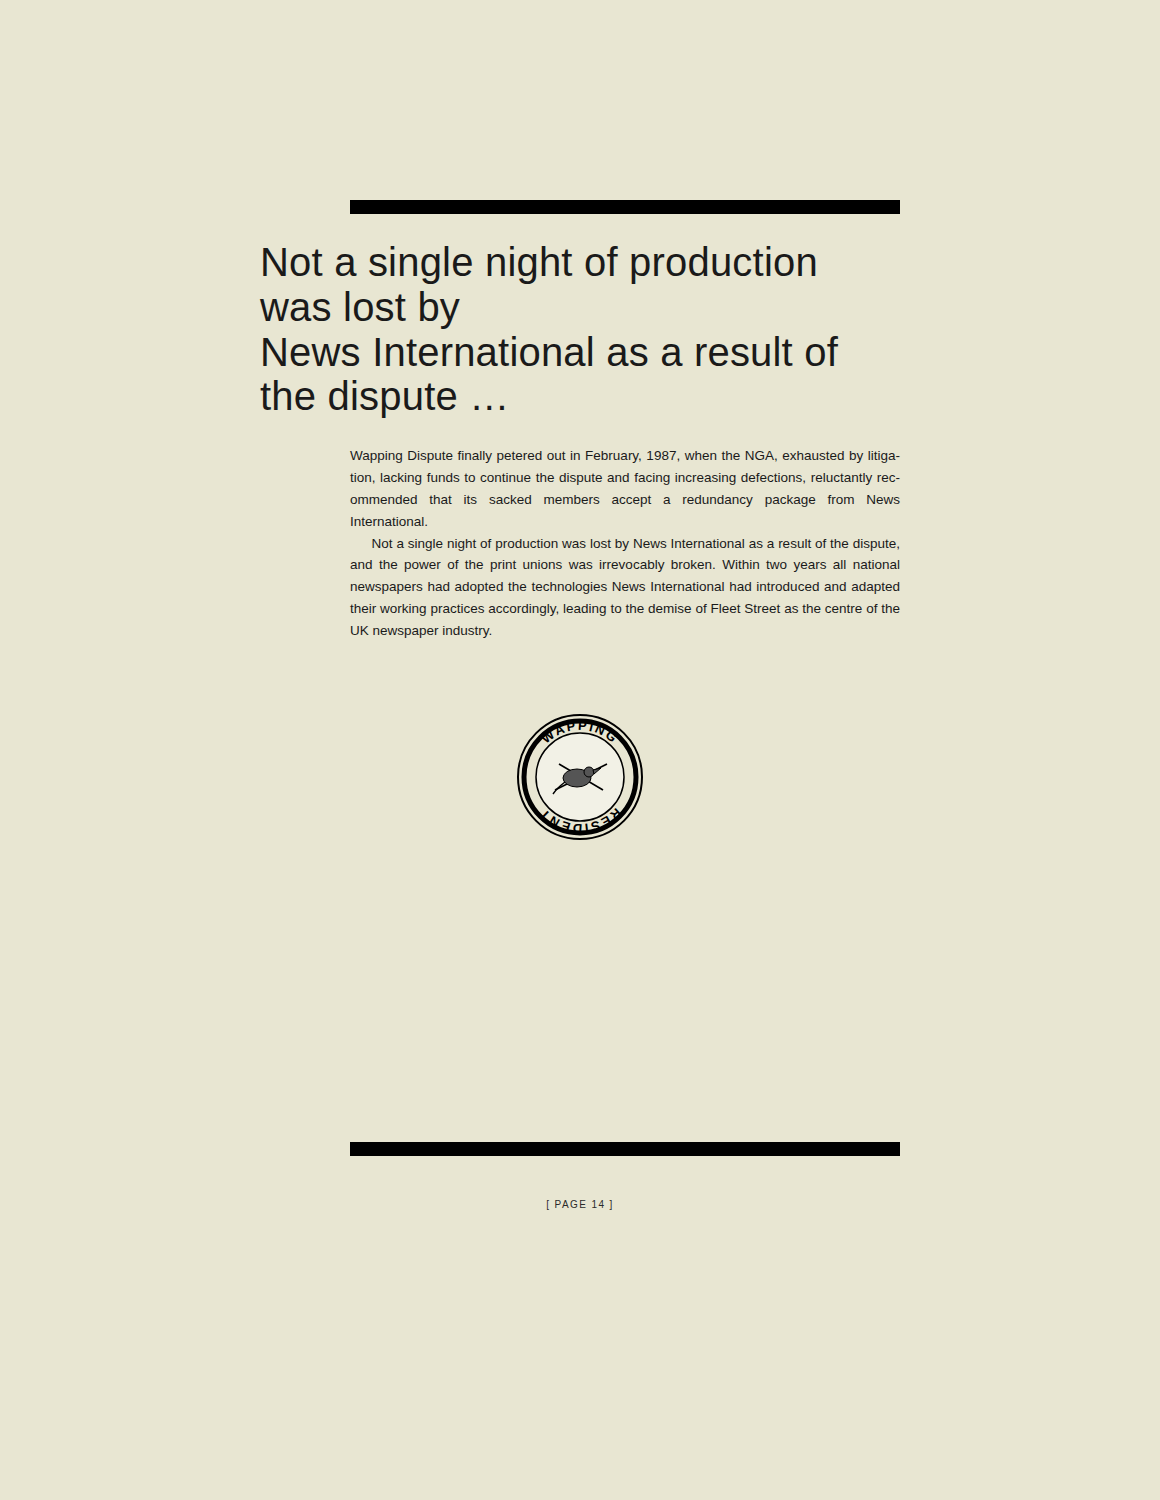Not a single night of production was lost by
News International as a result of the dispute …
Wapping Dispute finally petered out in February, 1987, when the NGA, exhausted by litigation, lacking funds to continue the dispute and facing increasing defections, reluctantly recommended that its sacked members accept a redundancy package from News International.
Not a single night of production was lost by News International as a result of the dispute, and the power of the print unions was irrevocably broken. Within two years all national newspapers had adopted the technologies News International had introduced and adapted their working practices accordingly, leading to the demise of Fleet Street as the centre of the UK newspaper industry.
Wapping Resident emblem WAPPING RESIDENT
[ PAGE 14 ]